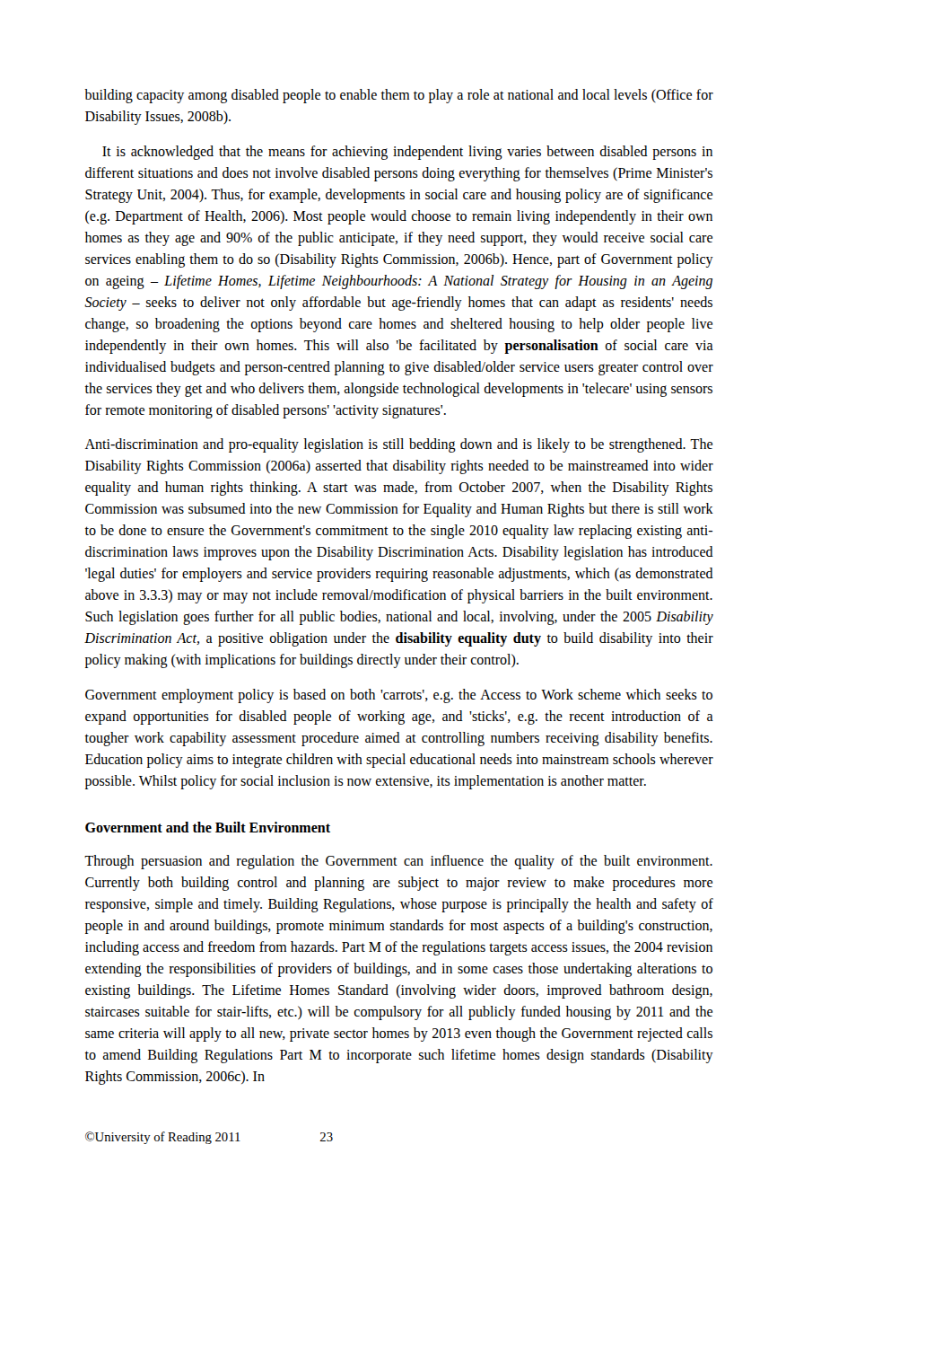building capacity among disabled people to enable them to play a role at national and local levels (Office for Disability Issues, 2008b).
It is acknowledged that the means for achieving independent living varies between disabled persons in different situations and does not involve disabled persons doing everything for themselves (Prime Minister's Strategy Unit, 2004). Thus, for example, developments in social care and housing policy are of significance (e.g. Department of Health, 2006). Most people would choose to remain living independently in their own homes as they age and 90% of the public anticipate, if they need support, they would receive social care services enabling them to do so (Disability Rights Commission, 2006b). Hence, part of Government policy on ageing – Lifetime Homes, Lifetime Neighbourhoods: A National Strategy for Housing in an Ageing Society – seeks to deliver not only affordable but age-friendly homes that can adapt as residents' needs change, so broadening the options beyond care homes and sheltered housing to help older people live independently in their own homes. This will also 'be facilitated by personalisation of social care via individualised budgets and person-centred planning to give disabled/older service users greater control over the services they get and who delivers them, alongside technological developments in 'telecare' using sensors for remote monitoring of disabled persons' 'activity signatures'.
Anti-discrimination and pro-equality legislation is still bedding down and is likely to be strengthened. The Disability Rights Commission (2006a) asserted that disability rights needed to be mainstreamed into wider equality and human rights thinking. A start was made, from October 2007, when the Disability Rights Commission was subsumed into the new Commission for Equality and Human Rights but there is still work to be done to ensure the Government's commitment to the single 2010 equality law replacing existing anti-discrimination laws improves upon the Disability Discrimination Acts. Disability legislation has introduced 'legal duties' for employers and service providers requiring reasonable adjustments, which (as demonstrated above in 3.3.3) may or may not include removal/modification of physical barriers in the built environment. Such legislation goes further for all public bodies, national and local, involving, under the 2005 Disability Discrimination Act, a positive obligation under the disability equality duty to build disability into their policy making (with implications for buildings directly under their control).
Government employment policy is based on both 'carrots', e.g. the Access to Work scheme which seeks to expand opportunities for disabled people of working age, and 'sticks', e.g. the recent introduction of a tougher work capability assessment procedure aimed at controlling numbers receiving disability benefits. Education policy aims to integrate children with special educational needs into mainstream schools wherever possible. Whilst policy for social inclusion is now extensive, its implementation is another matter.
Government and the Built Environment
Through persuasion and regulation the Government can influence the quality of the built environment. Currently both building control and planning are subject to major review to make procedures more responsive, simple and timely. Building Regulations, whose purpose is principally the health and safety of people in and around buildings, promote minimum standards for most aspects of a building's construction, including access and freedom from hazards. Part M of the regulations targets access issues, the 2004 revision extending the responsibilities of providers of buildings, and in some cases those undertaking alterations to existing buildings. The Lifetime Homes Standard (involving wider doors, improved bathroom design, staircases suitable for stair-lifts, etc.) will be compulsory for all publicly funded housing by 2011 and the same criteria will apply to all new, private sector homes by 2013 even though the Government rejected calls to amend Building Regulations Part M to incorporate such lifetime homes design standards (Disability Rights Commission, 2006c). In
©University of Reading 2011 23